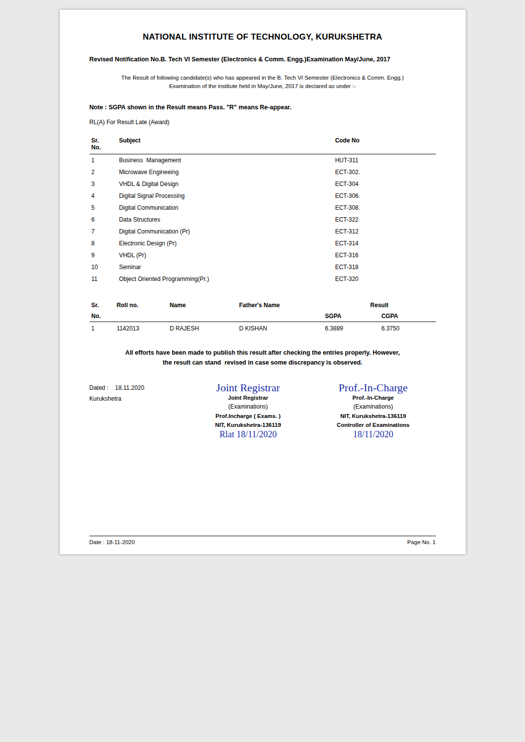NATIONAL INSTITUTE OF TECHNOLOGY, KURUKSHETRA
Revised Notification No.B. Tech VI Semester (Electronics & Comm. Engg.)Examination May/June, 2017
The Result of following candidate(s) who has appeared in the B. Tech VI Semester (Electronics & Comm. Engg.)
Examination of the institute held in May/June, 2017 is declared as under :-
Note : SGPA shown in the Result means Pass. "R" means Re-appear.
RL(A) For Result Late (Award)
| Sr. No. | Subject | Code No |
| --- | --- | --- |
| 1 | Business Management | HUT-311 |
| 2 | Microwave Engineeing | ECT-302. |
| 3 | VHDL & Digital Design | ECT-304 |
| 4 | Digital Signal Processing | ECT-306. |
| 5 | Digital Communication | ECT-308. |
| 6 | Data Structures | ECT-322 |
| 7 | Digital Communication (Pr) | ECT-312 |
| 8 | Electronic Design (Pr) | ECT-314 |
| 9 | VHDL (Pr) | ECT-316 |
| 10 | Seminar | ECT-318 |
| 11 | Object Oriented Programming(Pr.) | ECT-320 |
| Sr. | Roll no. | Name | Father's Name | Result |
| --- | --- | --- | --- | --- |
| No. | | | | SGPA | CGPA |
| 1 | 1142013 | D RAJESH | D KISHAN | 6.3889 | 6.3750 |
All efforts have been made to publish this result after checking the entries properly. However,
the result can stand revised in case some discrepancy is observed.
Dated : 18.11.2020
Kurukshetra
Joint Registrar
Joint Registrar
(Examinations)
Prof.Incharge ( Exams. )
NIT, Kurukshetra-136119
Rlat 18/11/2020
Prof.-In-Charge
Prof.-In-Charge
(Examinations)
NIT, Kurukshetra-136119
Controller of Examinations
18/11/2020
Date : 18-11-2020 Page No. 1